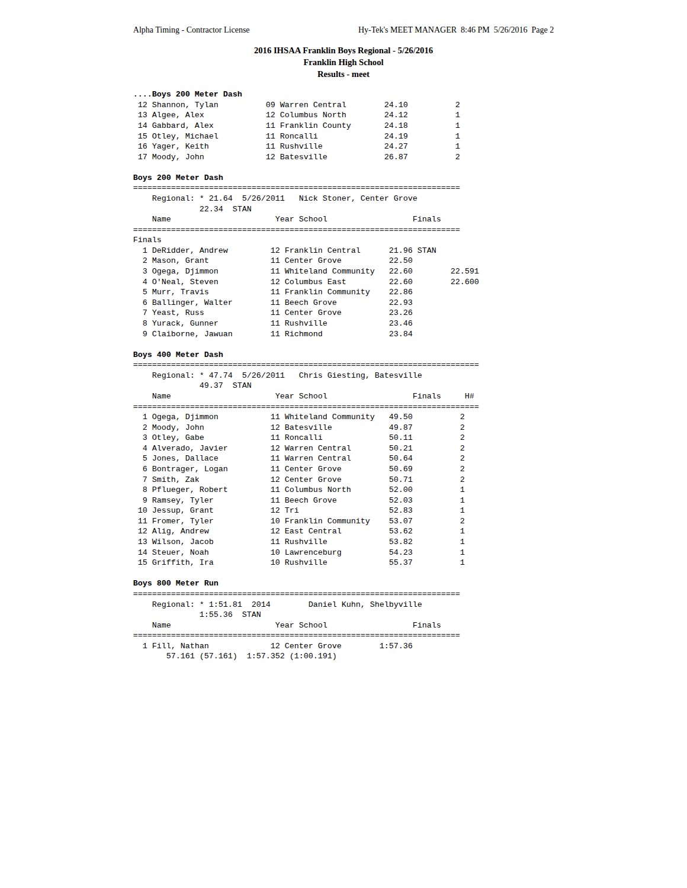Alpha Timing - Contractor License Hy-Tek's MEET MANAGER 8:46 PM 5/26/2016 Page 2
2016 IHSAA Franklin Boys Regional - 5/26/2016
Franklin High School
Results - meet
....Boys 200 Meter Dash
 12 Shannon, Tylan          09 Warren Central        24.10          2
 13 Algee, Alex             12 Columbus North        24.12          1
 14 Gabbard, Alex           11 Franklin County       24.18          1
 15 Otley, Michael          11 Roncalli              24.19          1
 16 Yager, Keith            11 Rushville             24.27          1
 17 Moody, John             12 Batesville            26.87          2

Boys 200 Meter Dash
=====================================================================
    Regional: * 21.64  5/26/2011   Nick Stoner, Center Grove
              22.34  STAN
    Name                      Year School                  Finals
=====================================================================
Finals
  1 DeRidder, Andrew         12 Franklin Central      21.96 STAN
  2 Mason, Grant             11 Center Grove          22.50
  3 Ogega, Djimmon           11 Whiteland Community   22.60        22.591
  4 O'Neal, Steven           12 Columbus East         22.60        22.600
  5 Murr, Travis             11 Franklin Community    22.86
  6 Ballinger, Walter        11 Beech Grove           22.93
  7 Yeast, Russ              11 Center Grove          23.26
  8 Yurack, Gunner           11 Rushville             23.46
  9 Claiborne, Jawuan        11 Richmond              23.84

Boys 400 Meter Dash
=========================================================================
    Regional: * 47.74  5/26/2011   Chris Giesting, Batesville
              49.37  STAN
    Name                      Year School                  Finals     H#
=========================================================================
  1 Ogega, Djimmon           11 Whiteland Community   49.50          2
  2 Moody, John              12 Batesville            49.87          2
  3 Otley, Gabe              11 Roncalli              50.11          2
  4 Alverado, Javier         12 Warren Central        50.21          2
  5 Jones, Dallace           11 Warren Central        50.64          2
  6 Bontrager, Logan         11 Center Grove          50.69          2
  7 Smith, Zak               12 Center Grove          50.71          2
  8 Pflueger, Robert         11 Columbus North        52.00          1
  9 Ramsey, Tyler            11 Beech Grove           52.03          1
 10 Jessup, Grant            12 Tri                   52.83          1
 11 Fromer, Tyler            10 Franklin Community    53.07          2
 12 Alig, Andrew             12 East Central          53.62          1
 13 Wilson, Jacob            11 Rushville             53.82          1
 14 Steuer, Noah             10 Lawrenceburg          54.23          1
 15 Griffith, Ira            10 Rushville             55.37          1

Boys 800 Meter Run
=====================================================================
    Regional: * 1:51.81  2014        Daniel Kuhn, Shelbyville
              1:55.36  STAN
    Name                      Year School                  Finals
=====================================================================
  1 Fill, Nathan             12 Center Grove        1:57.36
       57.161 (57.161)  1:57.352 (1:00.191)